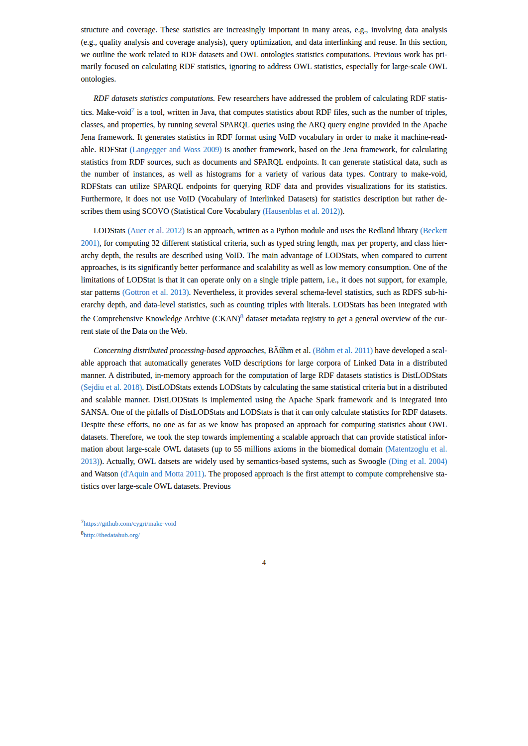structure and coverage. These statistics are increasingly important in many areas, e.g., involving data analysis (e.g., quality analysis and coverage analysis), query optimization, and data interlinking and reuse. In this section, we outline the work related to RDF datasets and OWL ontologies statistics computations. Previous work has primarily focused on calculating RDF statistics, ignoring to address OWL statistics, especially for large-scale OWL ontologies.
RDF datasets statistics computations. Few researchers have addressed the problem of calculating RDF statistics. Make-void7 is a tool, written in Java, that computes statistics about RDF files, such as the number of triples, classes, and properties, by running several SPARQL queries using the ARQ query engine provided in the Apache Jena framework. It generates statistics in RDF format using VoID vocabulary in order to make it machine-readable. RDFStat (Langegger and Woss 2009) is another framework, based on the Jena framework, for calculating statistics from RDF sources, such as documents and SPARQL endpoints. It can generate statistical data, such as the number of instances, as well as histograms for a variety of various data types. Contrary to make-void, RDFStats can utilize SPARQL endpoints for querying RDF data and provides visualizations for its statistics. Furthermore, it does not use VoID (Vocabulary of Interlinked Datasets) for statistics description but rather describes them using SCOVO (Statistical Core Vocabulary (Hausenblas et al. 2012)).
LODStats (Auer et al. 2012) is an approach, written as a Python module and uses the Redland library (Beckett 2001), for computing 32 different statistical criteria, such as typed string length, max per property, and class hierarchy depth, the results are described using VoID. The main advantage of LODStats, when compared to current approaches, is its significantly better performance and scalability as well as low memory consumption. One of the limitations of LODStat is that it can operate only on a single triple pattern, i.e., it does not support, for example, star patterns (Gottron et al. 2013). Nevertheless, it provides several schema-level statistics, such as RDFS sub-hierarchy depth, and data-level statistics, such as counting triples with literals. LODStats has been integrated with the Comprehensive Knowledge Archive (CKAN)8 dataset metadata registry to get a general overview of the current state of the Data on the Web.
Concerning distributed processing-based approaches, BÃűhm et al. (Böhm et al. 2011) have developed a scalable approach that automatically generates VoID descriptions for large corpora of Linked Data in a distributed manner. A distributed, in-memory approach for the computation of large RDF datasets statistics is DistLODStats (Sejdiu et al. 2018). DistLODStats extends LODStats by calculating the same statistical criteria but in a distributed and scalable manner. DistLODStats is implemented using the Apache Spark framework and is integrated into SANSA. One of the pitfalls of DistLODStats and LODStats is that it can only calculate statistics for RDF datasets. Despite these efforts, no one as far as we know has proposed an approach for computing statistics about OWL datasets. Therefore, we took the step towards implementing a scalable approach that can provide statistical information about large-scale OWL datasets (up to 55 millions axioms in the biomedical domain (Matentzoglu et al. 2013)). Actually, OWL datsets are widely used by semantics-based systems, such as Swoogle (Ding et al. 2004) and Watson (d'Aquin and Motta 2011). The proposed approach is the first attempt to compute comprehensive statistics over large-scale OWL datasets. Previous
7https://github.com/cygri/make-void
8http://thedatahub.org/
4